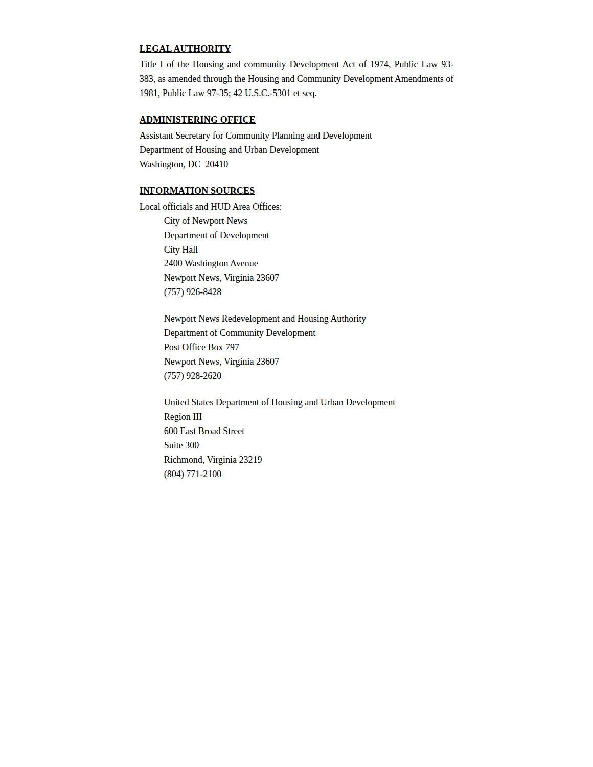LEGAL AUTHORITY
Title I of the Housing and community Development Act of 1974, Public Law 93-383, as amended through the Housing and Community Development Amendments of 1981, Public Law 97-35; 42 U.S.C.-5301 et seq.
ADMINISTERING OFFICE
Assistant Secretary for Community Planning and Development
Department of Housing and Urban Development
Washington, DC 20410
INFORMATION SOURCES
Local officials and HUD Area Offices:
City of Newport News
Department of Development
City Hall
2400 Washington Avenue
Newport News, Virginia 23607
(757) 926-8428
Newport News Redevelopment and Housing Authority
Department of Community Development
Post Office Box 797
Newport News, Virginia 23607
(757) 928-2620
United States Department of Housing and Urban Development
Region III
600 East Broad Street
Suite 300
Richmond, Virginia 23219
(804) 771-2100